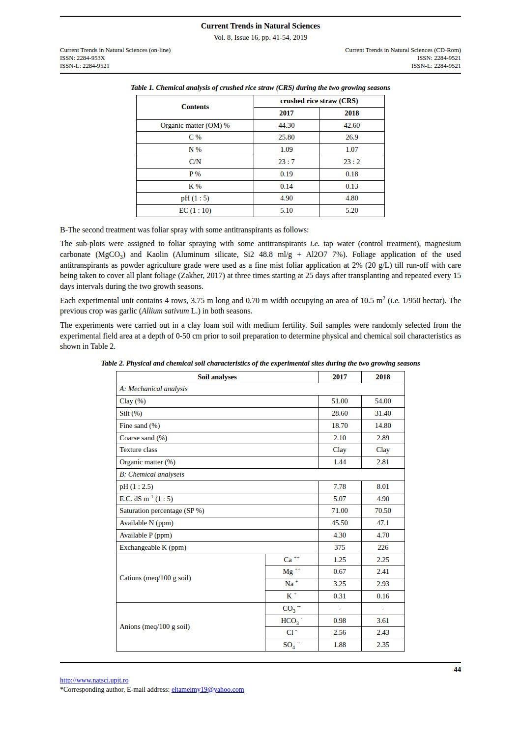Current Trends in Natural Sciences
Vol. 8, Issue 16, pp. 41-54, 2019
Current Trends in Natural Sciences (on-line)
ISSN: 2284-953X
ISSN-L: 2284-9521
Current Trends in Natural Sciences (CD-Rom)
ISSN: 2284-9521
ISSN-L: 2284-9521
Table 1. Chemical analysis of crushed rice straw (CRS) during the two growing seasons
| Contents | crushed rice straw (CRS) |
| --- | --- |
| 2017 | 2018 |
| Organic matter (OM) % | 44.30 | 42.60 |
| C % | 25.80 | 26.9 |
| N % | 1.09 | 1.07 |
| C/N | 23 : 7 | 23 : 2 |
| P % | 0.19 | 0.18 |
| K % | 0.14 | 0.13 |
| pH (1 : 5) | 4.90 | 4.80 |
| EC (1 : 10) | 5.10 | 5.20 |
B-The second treatment was foliar spray with some antitranspirants as follows:
The sub-plots were assigned to foliar spraying with some antitranspirants i.e. tap water (control treatment), magnesium carbonate (MgCO3) and Kaolin (Aluminum silicate, Si2 48.8 ml/g + Al2O7 7%). Foliage application of the used antitranspirants as powder agriculture grade were used as a fine mist foliar application at 2% (20 g/L) till run-off with care being taken to cover all plant foliage (Zakher, 2017) at three times starting at 25 days after transplanting and repeated every 15 days intervals during the two growth seasons.
Each experimental unit contains 4 rows, 3.75 m long and 0.70 m width occupying an area of 10.5 m2 (i.e. 1/950 hectar). The previous crop was garlic (Allium sativum L.) in both seasons.
The experiments were carried out in a clay loam soil with medium fertility. Soil samples were randomly selected from the experimental field area at a depth of 0-50 cm prior to soil preparation to determine physical and chemical soil characteristics as shown in Table 2.
Table 2. Physical and chemical soil characteristics of the experimental sites during the two growing seasons
| Soil analyses | 2017 | 2018 |
| --- | --- | --- |
| A: Mechanical analysis |
| Clay (%) | 51.00 | 54.00 |
| Silt (%) | 28.60 | 31.40 |
| Fine sand (%) | 18.70 | 14.80 |
| Coarse sand (%) | 2.10 | 2.89 |
| Texture class | Clay | Clay |
| Organic matter (%) | 1.44 | 2.81 |
| B: Chemical analyseis |
| pH (1 : 2.5) | 7.78 | 8.01 |
| E.C. dS m -1 (1 : 5) | 5.07 | 4.90 |
| Saturation percentage (SP %) | 71.00 | 70.50 |
| Available N (ppm) | 45.50 | 47.1 |
| Available P (ppm) | 4.30 | 4.70 |
| Exchangeable K (ppm) | 375 | 226 |
| Cations (meq/100 g soil) | Ca ++ | 1.25 | 2.25 |
| Mg ++ | 0.67 | 2.41 |
| Na + | 3.25 | 2.93 |
| K + | 0.31 | 0.16 |
| Anions (meq/100 g soil) | CO 3 -- | - | - |
| HCO 3 - | 0.98 | 3.61 |
| Cl - | 2.56 | 2.43 |
| SO 4 -- | 1.88 | 2.35 |
44
http://www.natsci.upit.ro
*Corresponding author, E-mail address: eltameimy19@yahoo.com